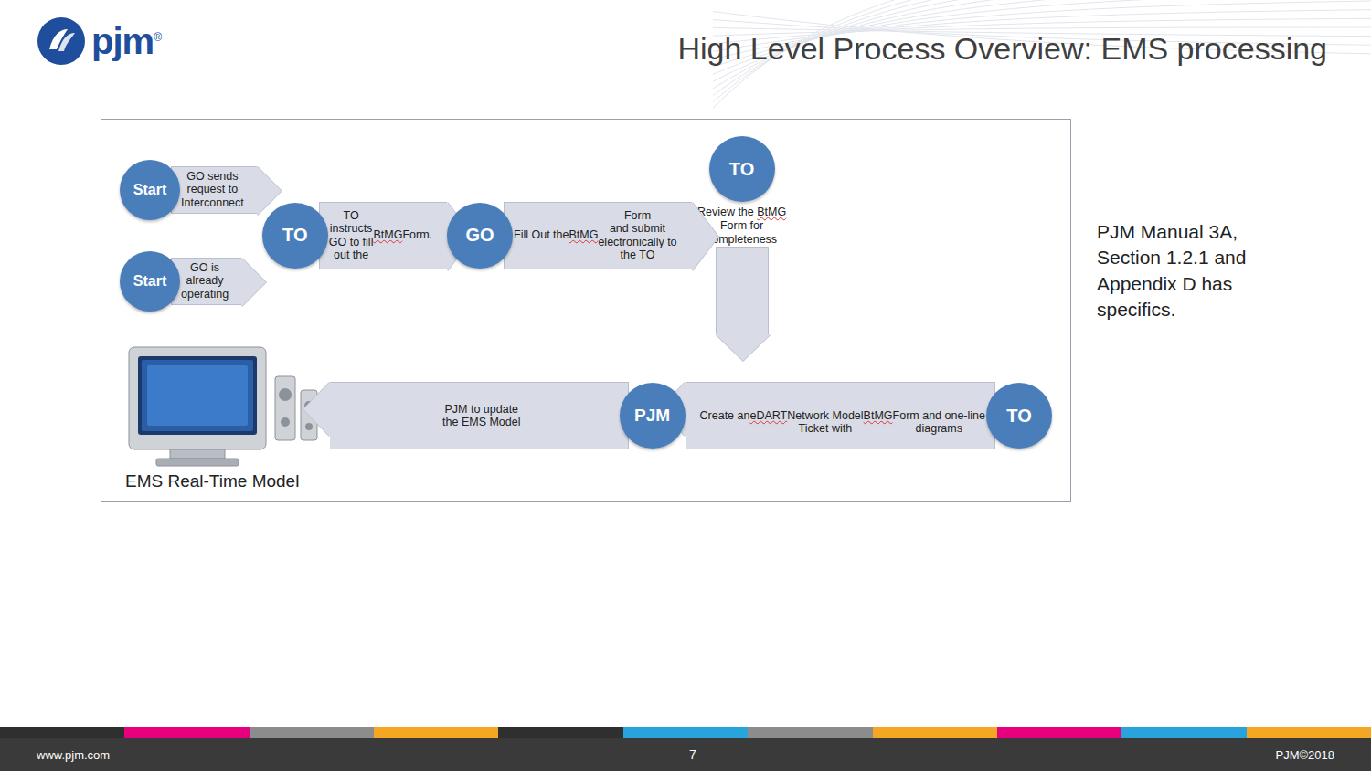pjm®
High Level Process Overview: EMS processing
Start
GO sends
request to
Interconnect
Start
GO is
already
operating
TO
TO
instructs
GO to fill
out the
BtMG Form.
GO
Fill Out the
BtMG Form
and submit
electronically to
the TO
TO
Review the BtMG Form for completeness
EMS Real-Time Model
PJM to update
the EMS Model
PJM
Create an eDART
Network Model
Ticket with BtMG
Form and one-line
diagrams
TO
PJM Manual 3A, Section 1.2.1 and Appendix D has specifics.
www.pjm.com
7
PJM©2018